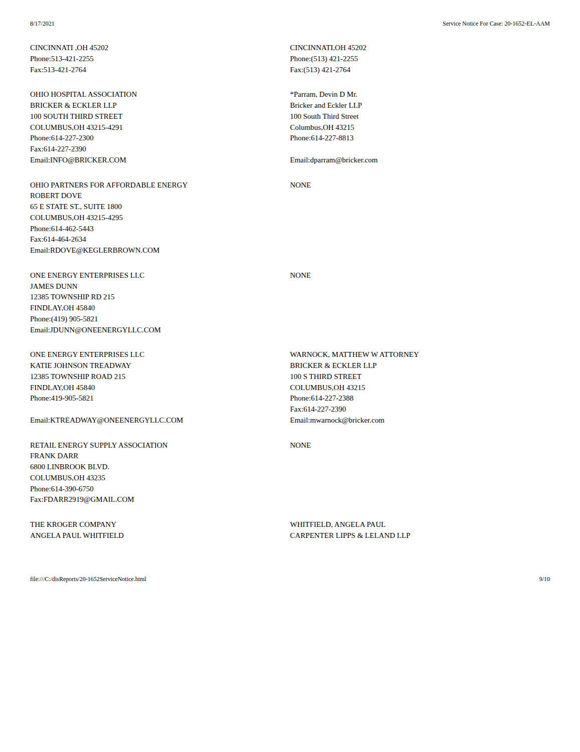8/17/2021
Service Notice For Case: 20-1652-EL-AAM
| CINCINNATI ,OH 45202 Phone:513-421-2255 Fax:513-421-2764 | CINCINNATI,OH 45202 Phone:(513) 421-2255 Fax:(513) 421-2764 |
| OHIO HOSPITAL ASSOCIATION BRICKER & ECKLER LLP 100 SOUTH THIRD STREET COLUMBUS,OH 43215-4291 Phone:614-227-2300 Fax:614-227-2390 Email:INFO@BRICKER.COM | *Parram, Devin D Mr. Bricker and Eckler LLP 100 South Third Street Columbus,OH 43215 Phone:614-227-8813 Email:dparram@bricker.com |
| OHIO PARTNERS FOR AFFORDABLE ENERGY ROBERT DOVE 65 E STATE ST., SUITE 1800 COLUMBUS,OH 43215-4295 Phone:614-462-5443 Fax:614-464-2634 Email:RDOVE@KEGLERBROWN.COM | NONE |
| ONE ENERGY ENTERPRISES LLC JAMES DUNN 12385 TOWNSHIP RD 215 FINDLAY,OH 45840 Phone:(419) 905-5821 Email:JDUNN@ONEENERGYLLC.COM | NONE |
| ONE ENERGY ENTERPRISES LLC KATIE JOHNSON TREADWAY 12385 TOWNSHIP ROAD 215 FINDLAY,OH 45840 Phone:419-905-5821 Email:KTREADWAY@ONEENERGYLLC.COM | WARNOCK, MATTHEW W ATTORNEY BRICKER & ECKLER LLP 100 S THIRD STREET COLUMBUS,OH 43215 Phone:614-227-2388 Fax:614-227-2390 Email:mwarnock@bricker.com |
| RETAIL ENERGY SUPPLY ASSOCIATION FRANK DARR 6800 LINBROOK BLVD. COLUMBUS,OH 43235 Phone:614-390-6750 Fax:FDARR2919@GMAIL.COM | NONE |
| THE KROGER COMPANY ANGELA PAUL WHITFIELD | WHITFIELD, ANGELA PAUL CARPENTER LIPPS & LELAND LLP |
file:///C:/disReports/20-1652ServiceNotice.html
9/10